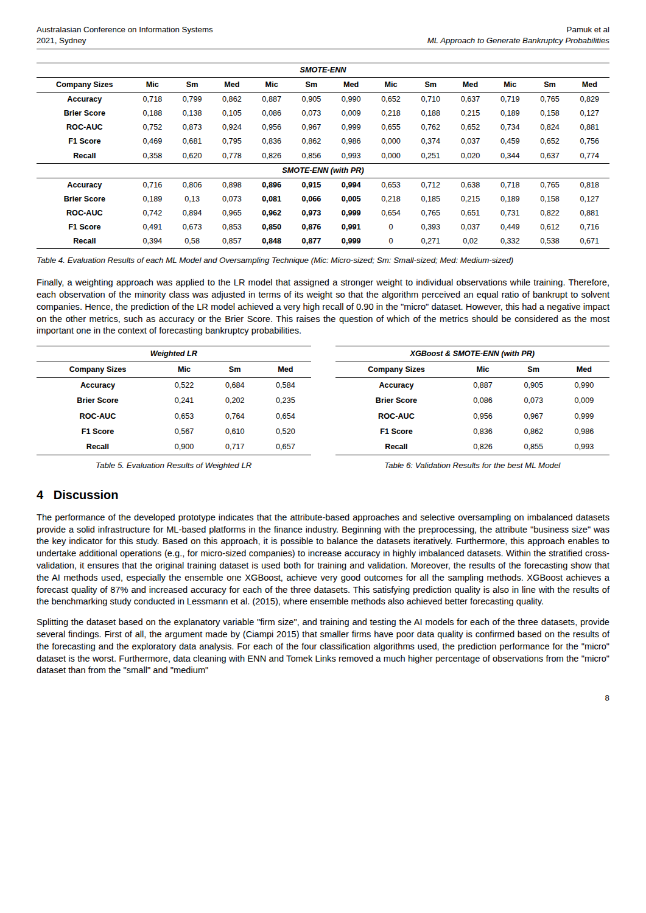Australasian Conference on Information Systems
2021, Sydney
Pamuk et al
ML Approach to Generate Bankruptcy Probabilities
| SMOTE-ENN |
| Company Sizes | Mic | Sm | Med | Mic | Sm | Med | Mic | Sm | Med | Mic | Sm | Med |
| Accuracy | 0,718 | 0,799 | 0,862 | 0,887 | 0,905 | 0,990 | 0,652 | 0,710 | 0,637 | 0,719 | 0,765 | 0,829 |
| Brier Score | 0,188 | 0,138 | 0,105 | 0,086 | 0,073 | 0,009 | 0,218 | 0,188 | 0,215 | 0,189 | 0,158 | 0,127 |
| ROC-AUC | 0,752 | 0,873 | 0,924 | 0,956 | 0,967 | 0,999 | 0,655 | 0,762 | 0,652 | 0,734 | 0,824 | 0,881 |
| F1 Score | 0,469 | 0,681 | 0,795 | 0,836 | 0,862 | 0,986 | 0,000 | 0,374 | 0,037 | 0,459 | 0,652 | 0,756 |
| Recall | 0,358 | 0,620 | 0,778 | 0,826 | 0,856 | 0,993 | 0,000 | 0,251 | 0,020 | 0,344 | 0,637 | 0,774 |
| SMOTE-ENN (with PR) |
| Accuracy | 0,716 | 0,806 | 0,898 | 0,896 | 0,915 | 0,994 | 0,653 | 0,712 | 0,638 | 0,718 | 0,765 | 0,818 |
| Brier Score | 0,189 | 0,13 | 0,073 | 0,081 | 0,066 | 0,005 | 0,218 | 0,185 | 0,215 | 0,189 | 0,158 | 0,127 |
| ROC-AUC | 0,742 | 0,894 | 0,965 | 0,962 | 0,973 | 0,999 | 0,654 | 0,765 | 0,651 | 0,731 | 0,822 | 0,881 |
| F1 Score | 0,491 | 0,673 | 0,853 | 0,850 | 0,876 | 0,991 | 0 | 0,393 | 0,037 | 0,449 | 0,612 | 0,716 |
| Recall | 0,394 | 0,58 | 0,857 | 0,848 | 0,877 | 0,999 | 0 | 0,271 | 0,02 | 0,332 | 0,538 | 0,671 |
Table 4. Evaluation Results of each ML Model and Oversampling Technique (Mic: Micro-sized; Sm: Small-sized; Med: Medium-sized)
Finally, a weighting approach was applied to the LR model that assigned a stronger weight to individual observations while training. Therefore, each observation of the minority class was adjusted in terms of its weight so that the algorithm perceived an equal ratio of bankrupt to solvent companies. Hence, the prediction of the LR model achieved a very high recall of 0.90 in the "micro" dataset. However, this had a negative impact on the other metrics, such as accuracy or the Brier Score. This raises the question of which of the metrics should be considered as the most important one in the context of forecasting bankruptcy probabilities.
| Weighted LR |
| Company Sizes | Mic | Sm | Med |
| Accuracy | 0,522 | 0,684 | 0,584 |
| Brier Score | 0,241 | 0,202 | 0,235 |
| ROC-AUC | 0,653 | 0,764 | 0,654 |
| F1 Score | 0,567 | 0,610 | 0,520 |
| Recall | 0,900 | 0,717 | 0,657 |
| XGBoost & SMOTE-ENN (with PR) |
| Company Sizes | Mic | Sm | Med |
| Accuracy | 0,887 | 0,905 | 0,990 |
| Brier Score | 0,086 | 0,073 | 0,009 |
| ROC-AUC | 0,956 | 0,967 | 0,999 |
| F1 Score | 0,836 | 0,862 | 0,986 |
| Recall | 0,826 | 0,855 | 0,993 |
Table 5. Evaluation Results of Weighted LR
Table 6: Validation Results for the best ML Model
4 Discussion
The performance of the developed prototype indicates that the attribute-based approaches and selective oversampling on imbalanced datasets provide a solid infrastructure for ML-based platforms in the finance industry. Beginning with the preprocessing, the attribute "business size" was the key indicator for this study. Based on this approach, it is possible to balance the datasets iteratively. Furthermore, this approach enables to undertake additional operations (e.g., for micro-sized companies) to increase accuracy in highly imbalanced datasets. Within the stratified cross-validation, it ensures that the original training dataset is used both for training and validation. Moreover, the results of the forecasting show that the AI methods used, especially the ensemble one XGBoost, achieve very good outcomes for all the sampling methods. XGBoost achieves a forecast quality of 87% and increased accuracy for each of the three datasets. This satisfying prediction quality is also in line with the results of the benchmarking study conducted in Lessmann et al. (2015), where ensemble methods also achieved better forecasting quality.
Splitting the dataset based on the explanatory variable "firm size", and training and testing the AI models for each of the three datasets, provide several findings. First of all, the argument made by (Ciampi 2015) that smaller firms have poor data quality is confirmed based on the results of the forecasting and the exploratory data analysis. For each of the four classification algorithms used, the prediction performance for the "micro" dataset is the worst. Furthermore, data cleaning with ENN and Tomek Links removed a much higher percentage of observations from the "micro" dataset than from the "small" and "medium"
8